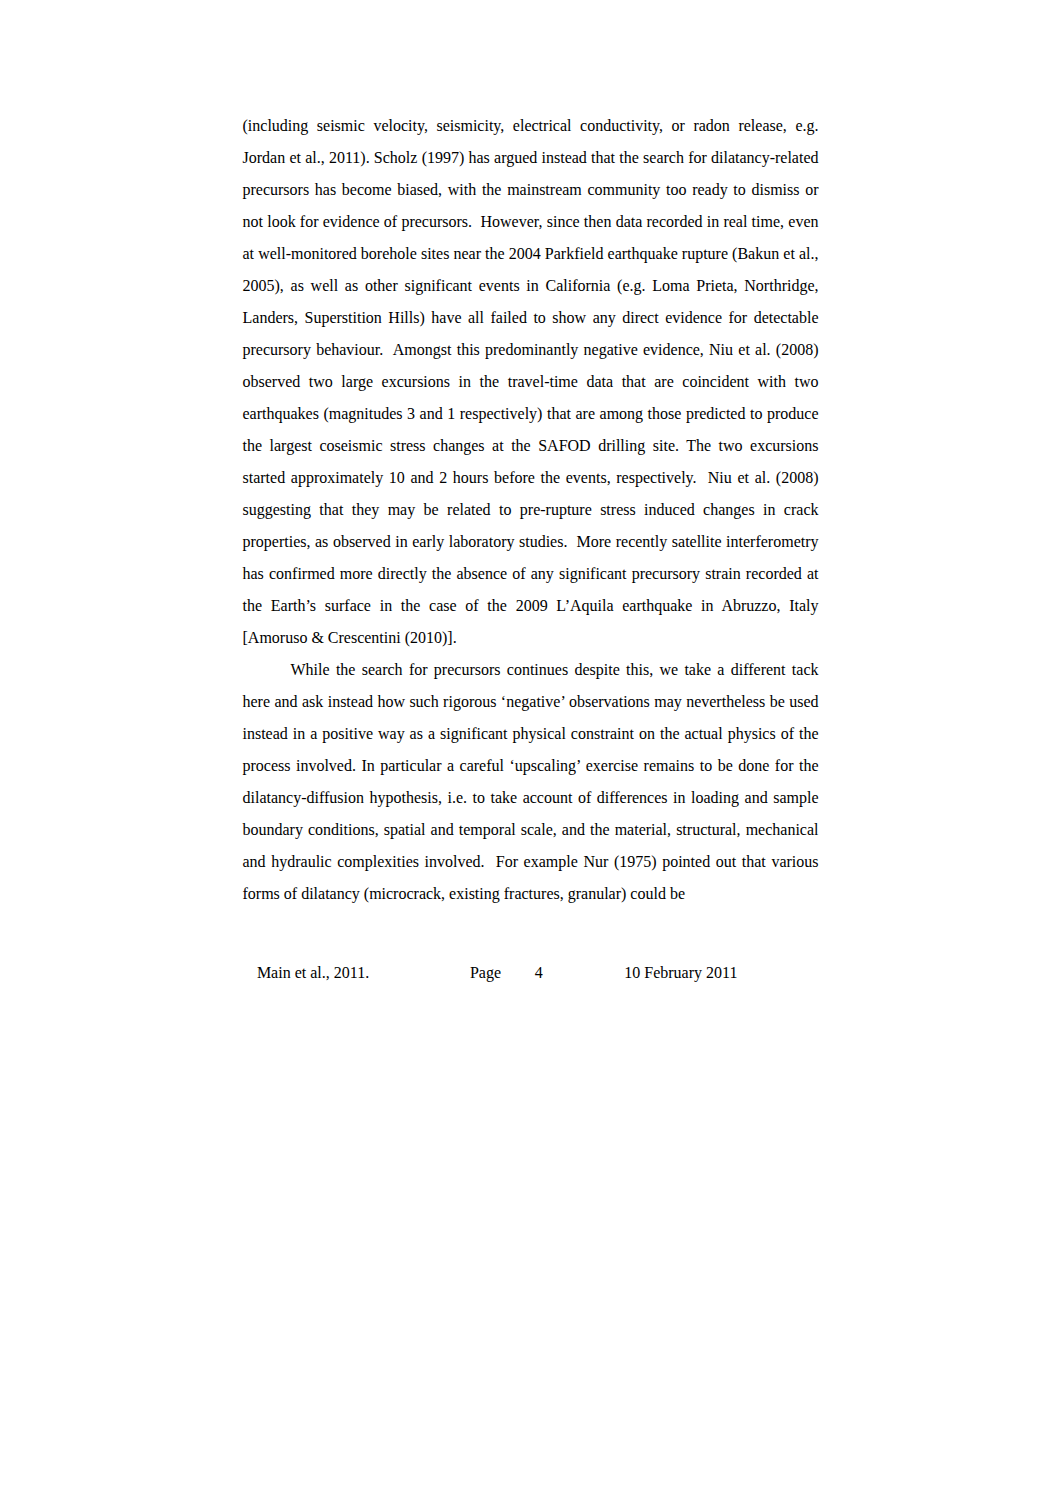(including seismic velocity, seismicity, electrical conductivity, or radon release, e.g. Jordan et al., 2011). Scholz (1997) has argued instead that the search for dilatancy-related precursors has become biased, with the mainstream community too ready to dismiss or not look for evidence of precursors. However, since then data recorded in real time, even at well-monitored borehole sites near the 2004 Parkfield earthquake rupture (Bakun et al., 2005), as well as other significant events in California (e.g. Loma Prieta, Northridge, Landers, Superstition Hills) have all failed to show any direct evidence for detectable precursory behaviour. Amongst this predominantly negative evidence, Niu et al. (2008) observed two large excursions in the travel-time data that are coincident with two earthquakes (magnitudes 3 and 1 respectively) that are among those predicted to produce the largest coseismic stress changes at the SAFOD drilling site. The two excursions started approximately 10 and 2 hours before the events, respectively. Niu et al. (2008) suggesting that they may be related to pre-rupture stress induced changes in crack properties, as observed in early laboratory studies. More recently satellite interferometry has confirmed more directly the absence of any significant precursory strain recorded at the Earth’s surface in the case of the 2009 L’Aquila earthquake in Abruzzo, Italy [Amoruso & Crescentini (2010)].
While the search for precursors continues despite this, we take a different tack here and ask instead how such rigorous ‘negative’ observations may nevertheless be used instead in a positive way as a significant physical constraint on the actual physics of the process involved. In particular a careful ‘upscaling’ exercise remains to be done for the dilatancy-diffusion hypothesis, i.e. to take account of differences in loading and sample boundary conditions, spatial and temporal scale, and the material, structural, mechanical and hydraulic complexities involved. For example Nur (1975) pointed out that various forms of dilatancy (microcrack, existing fractures, granular) could be
Main et al., 2011. Page 410 February 2011